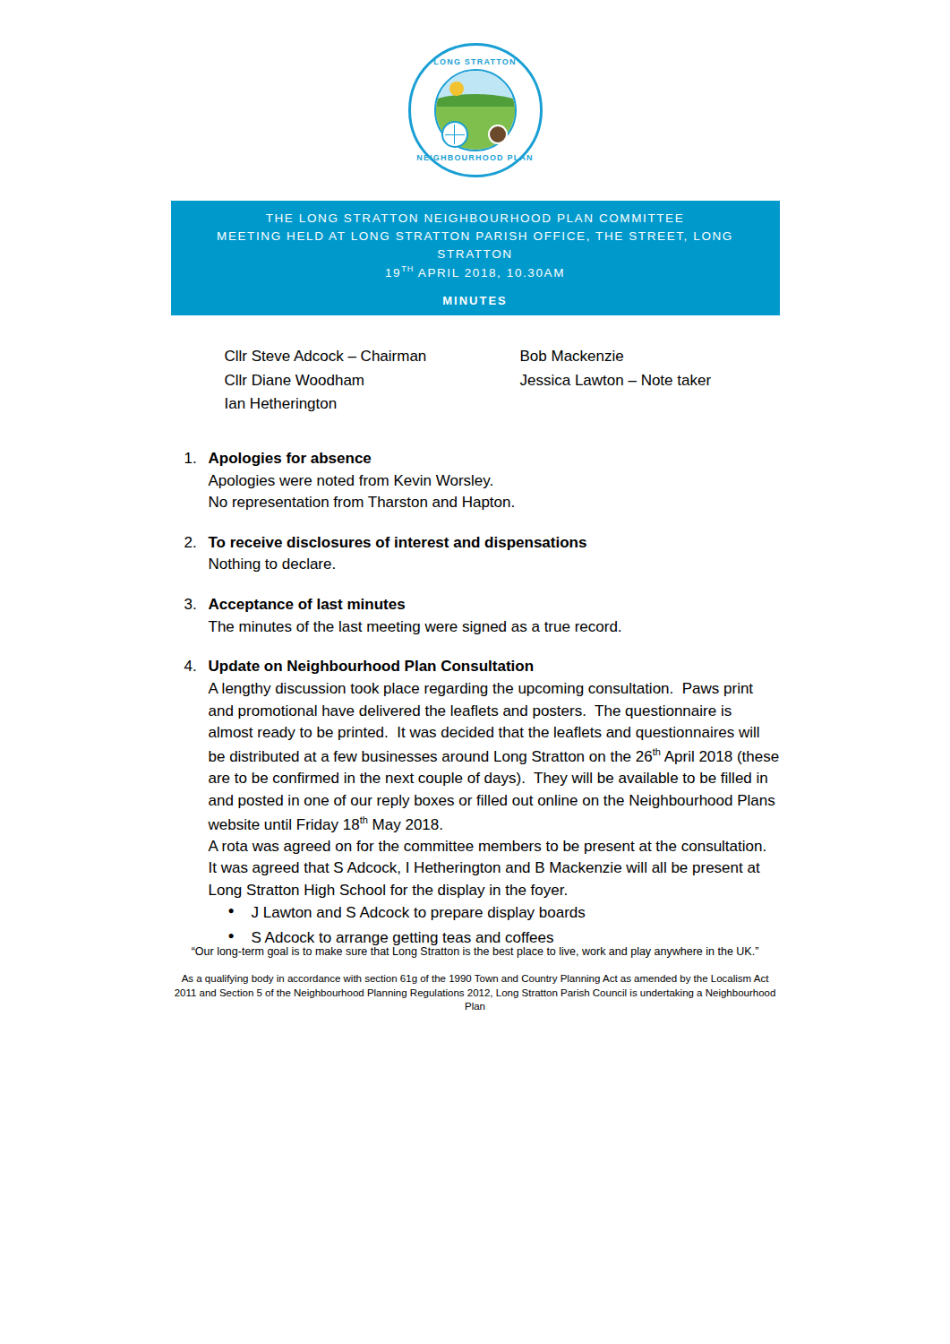LONG STRATTON
NEIGHBOURHOOD PLAN
THE LONG STRATTON NEIGHBOURHOOD PLAN COMMITTEE
MEETING HELD AT LONG STRATTON PARISH OFFICE, THE STREET, LONG STRATTON
19TH APRIL 2018, 10.30AM
MINUTES
| Cllr Steve Adcock – Chairman | Bob Mackenzie |
| Cllr Diane Woodham | Jessica Lawton – Note taker |
| Ian Hetherington | |
Apologies for absence
Apologies were noted from Kevin Worsley.
No representation from Tharston and Hapton.
To receive disclosures of interest and dispensations
Nothing to declare.
Acceptance of last minutes
The minutes of the last meeting were signed as a true record.
Update on Neighbourhood Plan Consultation
A lengthy discussion took place regarding the upcoming consultation. Paws print and promotional have delivered the leaflets and posters. The questionnaire is almost ready to be printed. It was decided that the leaflets and questionnaires will be distributed at a few businesses around Long Stratton on the 26th April 2018 (these are to be confirmed in the next couple of days). They will be available to be filled in and posted in one of our reply boxes or filled out online on the Neighbourhood Plans website until Friday 18th May 2018.
A rota was agreed on for the committee members to be present at the consultation.
It was agreed that S Adcock, I Hetherington and B Mackenzie will all be present at Long Stratton High School for the display in the foyer.
J Lawton and S Adcock to prepare display boards
S Adcock to arrange getting teas and coffees
“Our long-term goal is to make sure that Long Stratton is the best place to live, work and play anywhere in the UK.”
As a qualifying body in accordance with section 61g of the 1990 Town and Country Planning Act as amended by the Localism Act 2011 and Section 5 of the Neighbourhood Planning Regulations 2012, Long Stratton Parish Council is undertaking a Neighbourhood Plan